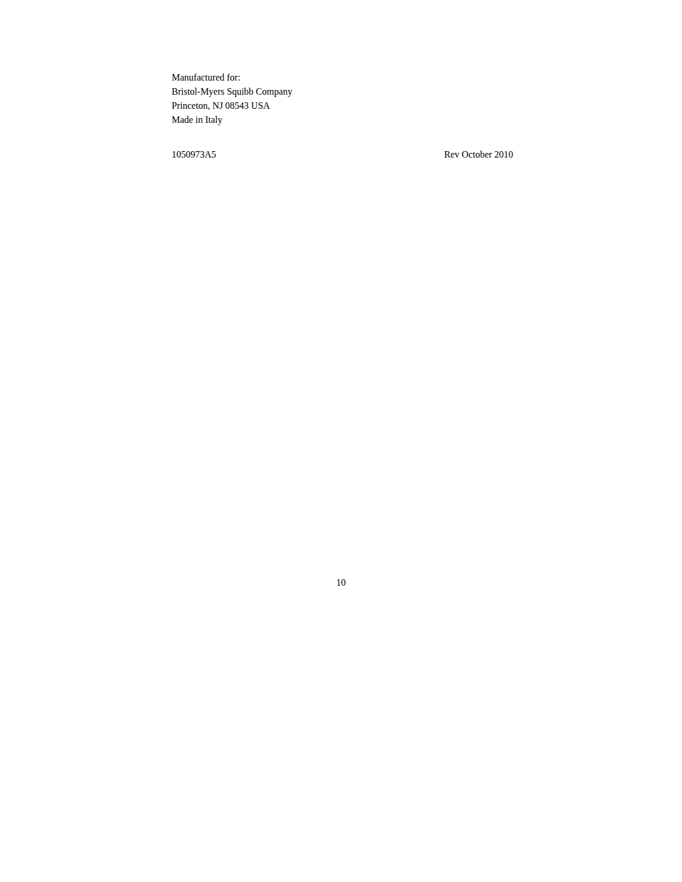Manufactured for:
Bristol-Myers Squibb Company
Princeton, NJ 08543 USA
Made in Italy
1050973A5 Rev October 2010
10